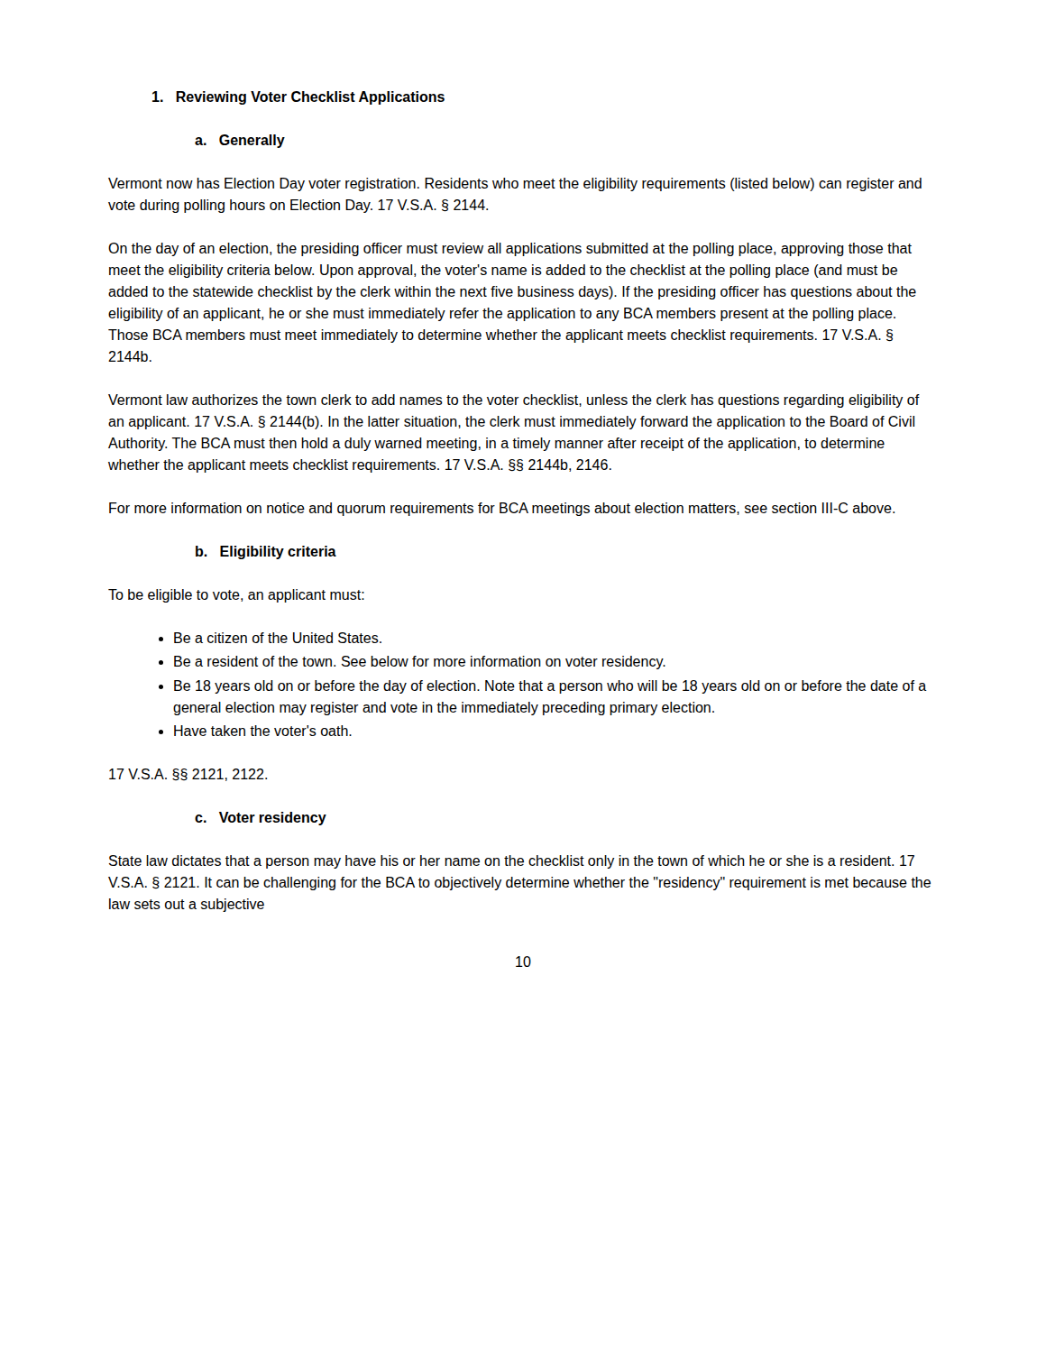1. Reviewing Voter Checklist Applications
a. Generally
Vermont now has Election Day voter registration. Residents who meet the eligibility requirements (listed below) can register and vote during polling hours on Election Day. 17 V.S.A. § 2144.
On the day of an election, the presiding officer must review all applications submitted at the polling place, approving those that meet the eligibility criteria below. Upon approval, the voter's name is added to the checklist at the polling place (and must be added to the statewide checklist by the clerk within the next five business days). If the presiding officer has questions about the eligibility of an applicant, he or she must immediately refer the application to any BCA members present at the polling place. Those BCA members must meet immediately to determine whether the applicant meets checklist requirements. 17 V.S.A. § 2144b.
Vermont law authorizes the town clerk to add names to the voter checklist, unless the clerk has questions regarding eligibility of an applicant. 17 V.S.A. § 2144(b). In the latter situation, the clerk must immediately forward the application to the Board of Civil Authority. The BCA must then hold a duly warned meeting, in a timely manner after receipt of the application, to determine whether the applicant meets checklist requirements. 17 V.S.A. §§ 2144b, 2146.
For more information on notice and quorum requirements for BCA meetings about election matters, see section III-C above.
b. Eligibility criteria
To be eligible to vote, an applicant must:
Be a citizen of the United States.
Be a resident of the town. See below for more information on voter residency.
Be 18 years old on or before the day of election. Note that a person who will be 18 years old on or before the date of a general election may register and vote in the immediately preceding primary election.
Have taken the voter's oath.
17 V.S.A. §§ 2121, 2122.
c. Voter residency
State law dictates that a person may have his or her name on the checklist only in the town of which he or she is a resident. 17 V.S.A. § 2121. It can be challenging for the BCA to objectively determine whether the "residency" requirement is met because the law sets out a subjective
10